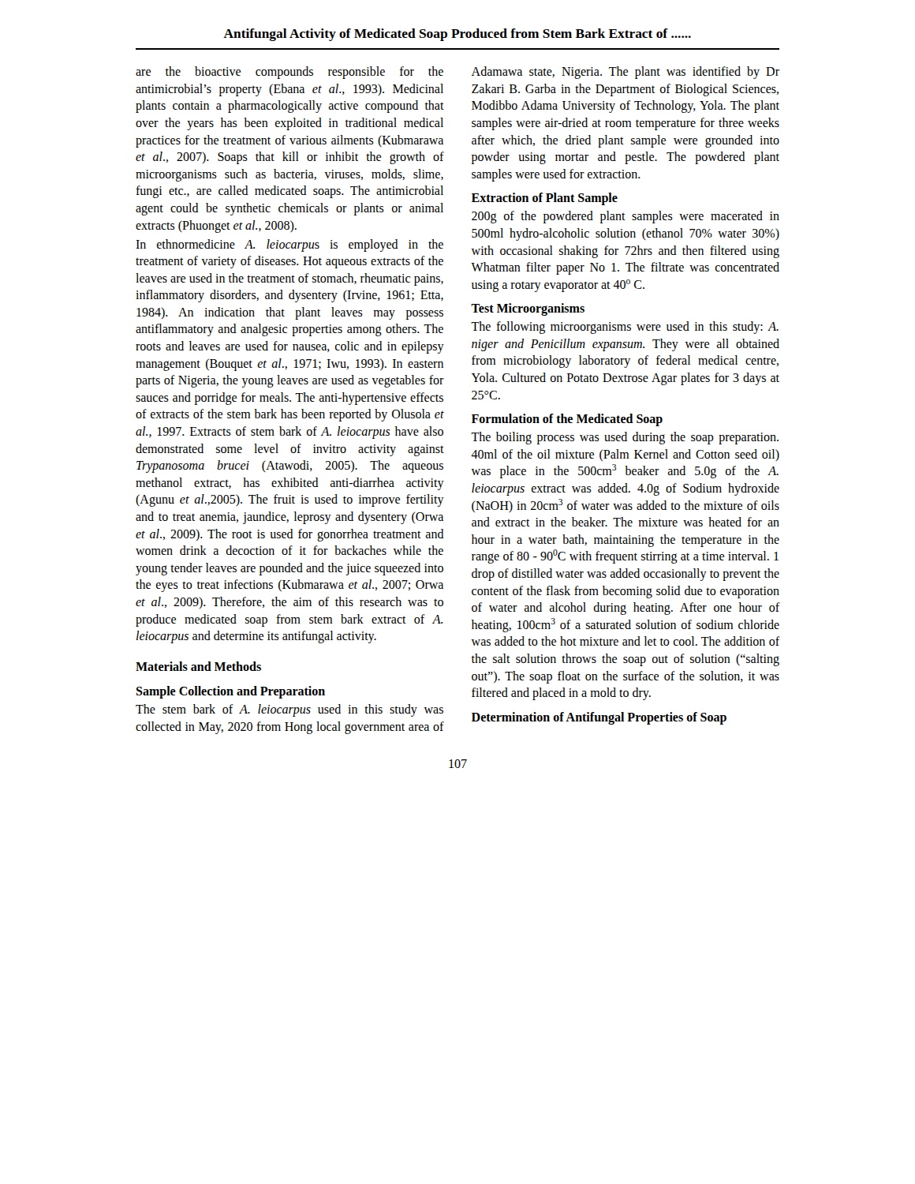Antifungal Activity of Medicated Soap Produced from Stem Bark Extract of ......
are the bioactive compounds responsible for the antimicrobial’s property (Ebana et al., 1993). Medicinal plants contain a pharmacologically active compound that over the years has been exploited in traditional medical practices for the treatment of various ailments (Kubmarawa et al., 2007). Soaps that kill or inhibit the growth of microorganisms such as bacteria, viruses, molds, slime, fungi etc., are called medicated soaps. The antimicrobial agent could be synthetic chemicals or plants or animal extracts (Phuonget et al., 2008).
In ethnormedicine A. leiocarpus is employed in the treatment of variety of diseases. Hot aqueous extracts of the leaves are used in the treatment of stomach, rheumatic pains, inflammatory disorders, and dysentery (Irvine, 1961; Etta, 1984). An indication that plant leaves may possess antiflammatory and analgesic properties among others. The roots and leaves are used for nausea, colic and in epilepsy management (Bouquet et al., 1971; Iwu, 1993). In eastern parts of Nigeria, the young leaves are used as vegetables for sauces and porridge for meals. The anti-hypertensive effects of extracts of the stem bark has been reported by Olusola et al., 1997. Extracts of stem bark of A. leiocarpus have also demonstrated some level of invitro activity against Trypanosoma brucei (Atawodi, 2005). The aqueous methanol extract, has exhibited anti-diarrhea activity (Agunu et al.,2005). The fruit is used to improve fertility and to treat anemia, jaundice, leprosy and dysentery (Orwa et al., 2009). The root is used for gonorrhea treatment and women drink a decoction of it for backaches while the young tender leaves are pounded and the juice squeezed into the eyes to treat infections (Kubmarawa et al., 2007; Orwa et al., 2009). Therefore, the aim of this research was to produce medicated soap from stem bark extract of A. leiocarpus and determine its antifungal activity.
Materials and Methods
Sample Collection and Preparation
The stem bark of A. leiocarpus used in this study was collected in May, 2020 from Hong local government area of Adamawa state, Nigeria. The plant was identified by Dr Zakari B. Garba in the Department of Biological Sciences, Modibbo Adama University of Technology, Yola. The plant samples were air-dried at room temperature for three weeks after which, the dried plant sample were grounded into powder using mortar and pestle. The powdered plant samples were used for extraction.
Extraction of Plant Sample
200g of the powdered plant samples were macerated in 500ml hydro-alcoholic solution (ethanol 70% water 30%) with occasional shaking for 72hrs and then filtered using Whatman filter paper No 1. The filtrate was concentrated using a rotary evaporator at 40o C.
Test Microorganisms
The following microorganisms were used in this study: A. niger and Penicillum expansum. They were all obtained from microbiology laboratory of federal medical centre, Yola. Cultured on Potato Dextrose Agar plates for 3 days at 25°C.
Formulation of the Medicated Soap
The boiling process was used during the soap preparation. 40ml of the oil mixture (Palm Kernel and Cotton seed oil) was place in the 500cm3 beaker and 5.0g of the A. leiocarpus extract was added. 4.0g of Sodium hydroxide (NaOH) in 20cm3 of water was added to the mixture of oils and extract in the beaker. The mixture was heated for an hour in a water bath, maintaining the temperature in the range of 80 - 900C with frequent stirring at a time interval. 1 drop of distilled water was added occasionally to prevent the content of the flask from becoming solid due to evaporation of water and alcohol during heating. After one hour of heating, 100cm3 of a saturated solution of sodium chloride was added to the hot mixture and let to cool. The addition of the salt solution throws the soap out of solution (“salting out”). The soap float on the surface of the solution, it was filtered and placed in a mold to dry.
Determination of Antifungal Properties of Soap
107